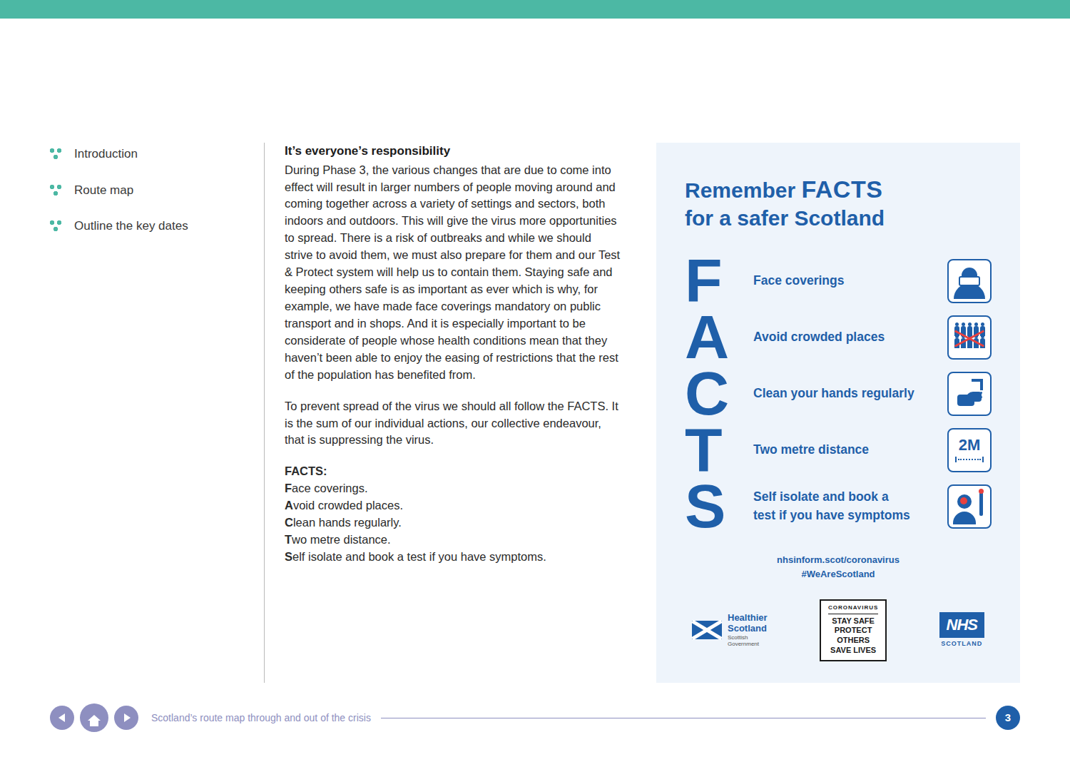Introduction
Route map
Outline the key dates
It’s everyone’s responsibility
During Phase 3, the various changes that are due to come into effect will result in larger numbers of people moving around and coming together across a variety of settings and sectors, both indoors and outdoors. This will give the virus more opportunities to spread. There is a risk of outbreaks and while we should strive to avoid them, we must also prepare for them and our Test & Protect system will help us to contain them. Staying safe and keeping others safe is as important as ever which is why, for example, we have made face coverings mandatory on public transport and in shops. And it is especially important to be considerate of people whose health conditions mean that they haven’t been able to enjoy the easing of restrictions that the rest of the population has benefited from.
To prevent spread of the virus we should all follow the FACTS. It is the sum of our individual actions, our collective endeavour, that is suppressing the virus.
FACTS:
Face coverings.
Avoid crowded places.
Clean hands regularly.
Two metre distance.
Self isolate and book a test if you have symptoms.
Remember FACTS
for a safer Scotland
F
Face coverings
A
Avoid crowded places
C
Clean your hands regularly
T
Two metre distance
2M
S
Self isolate and book a
test if you have symptoms
nhsinform.scot/coronavirus
#WeAreScotland
Healthier
Scotland
Scottish
Government
CORONAVIRUS
STAY SAFE
PROTECT
OTHERS
SAVE LIVES
NHS
SCOTLAND
Scotland’s route map through and out of the crisis
3